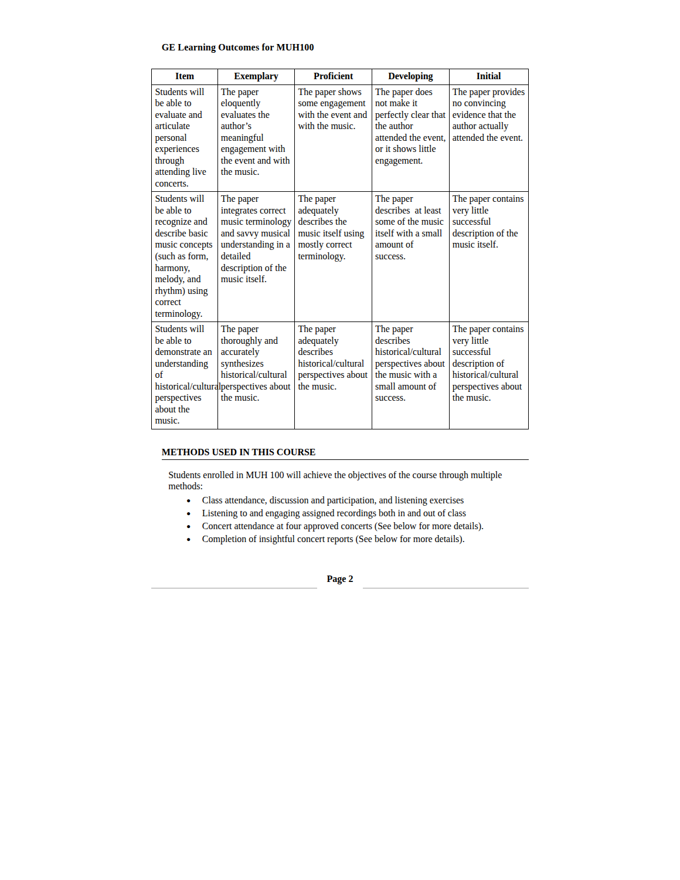GE Learning Outcomes for MUH100
| Item | Exemplary | Proficient | Developing | Initial |
| --- | --- | --- | --- | --- |
| Students will be able to evaluate and articulate personal experiences through attending live concerts. | The paper eloquently evaluates the author’s meaningful engagement with the event and with the music. | The paper shows some engagement with the event and with the music. | The paper does not make it perfectly clear that the author attended the event, or it shows little engagement. | The paper provides no convincing evidence that the author actually attended the event. |
| Students will be able to recognize and describe basic music concepts (such as form, harmony, melody, and rhythm) using correct terminology. | The paper integrates correct music terminology and savvy musical understanding in a detailed description of the music itself. | The paper adequately describes the music itself using mostly correct terminology. | The paper describes at least some of the music itself with a small amount of success. | The paper contains very little successful description of the music itself. |
| Students will be able to demonstrate an understanding of historical/cultural perspectives about the music. | The paper thoroughly and accurately synthesizes historical/cultural perspectives about the music. | The paper adequately describes historical/cultural perspectives about the music. | The paper describes historical/cultural perspectives about the music with a small amount of success. | The paper contains very little successful description of historical/cultural perspectives about the music. |
Methods Used in This Course
Students enrolled in MUH 100 will achieve the objectives of the course through multiple methods:
Class attendance, discussion and participation, and listening exercises
Listening to and engaging assigned recordings both in and out of class
Concert attendance at four approved concerts (See below for more details).
Completion of insightful concert reports (See below for more details).
Page 2